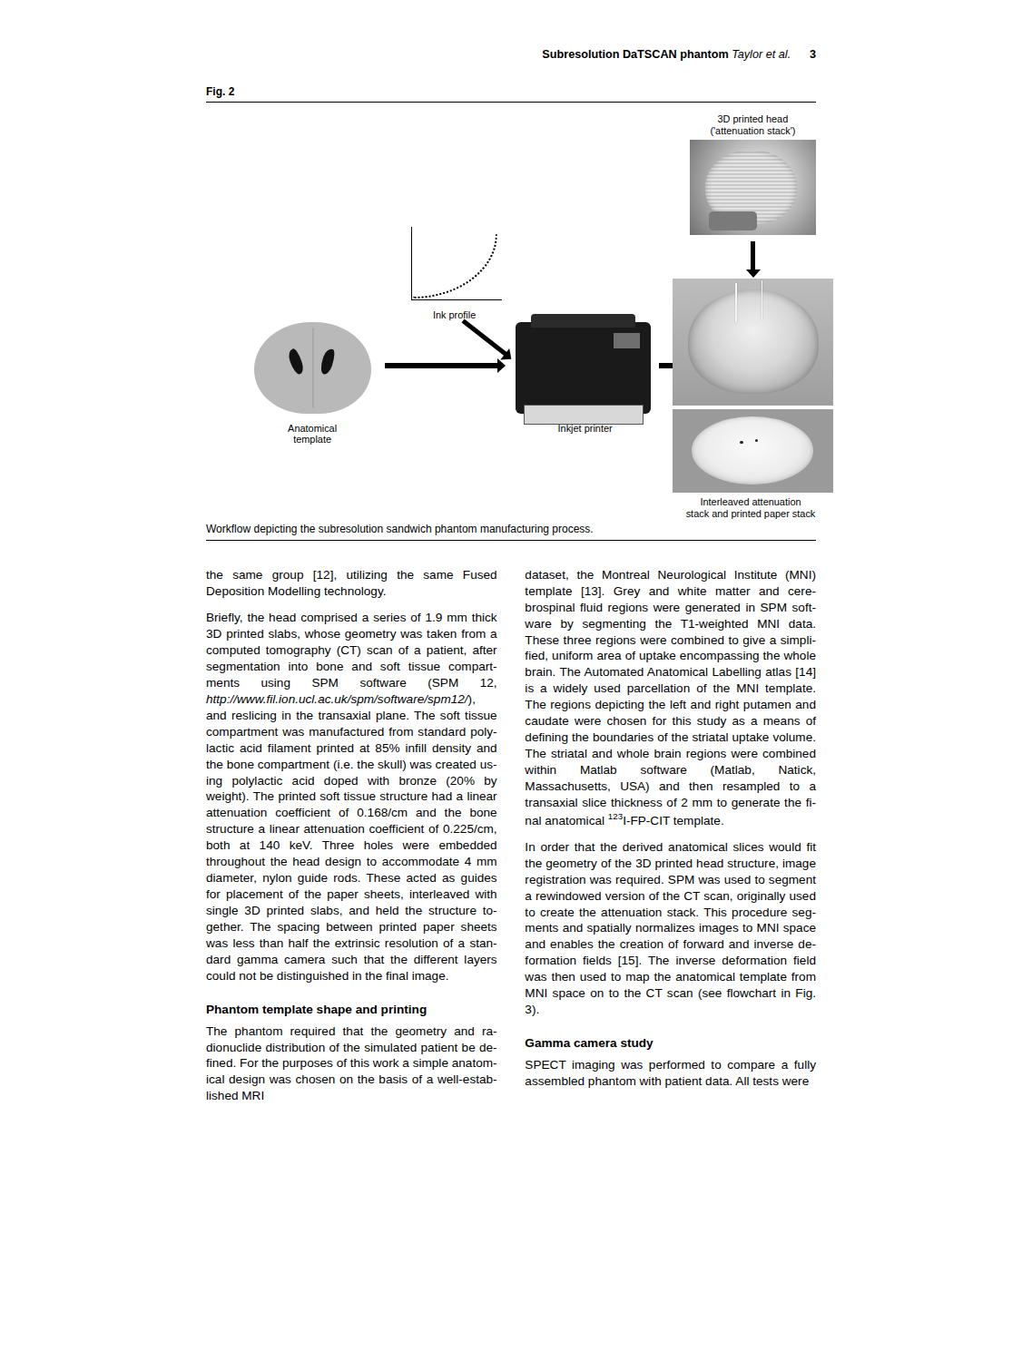Subresolution DaTSCAN phantom Taylor et al. 3
Fig. 2
Anatomical
template
Ink profile
Inkjet printer
3D printed head
('attenuation stack')
Interleaved attenuation
stack and printed paper stack
Workflow depicting the subresolution sandwich phantom manufacturing process.
the same group [12], utilizing the same Fused Deposition Modelling technology.
Briefly, the head comprised a series of 1.9 mm thick 3D printed slabs, whose geometry was taken from a computed tomography (CT) scan of a patient, after segmentation into bone and soft tissue compartments using SPM software (SPM 12, http://www.fil.ion.ucl.ac.uk/spm/software/spm12/), and reslicing in the transaxial plane. The soft tissue compartment was manufactured from standard polylactic acid filament printed at 85% infill density and the bone compartment (i.e. the skull) was created using polylactic acid doped with bronze (20% by weight). The printed soft tissue structure had a linear attenuation coefficient of 0.168/cm and the bone structure a linear attenuation coefficient of 0.225/cm, both at 140 keV. Three holes were embedded throughout the head design to accommodate 4 mm diameter, nylon guide rods. These acted as guides for placement of the paper sheets, interleaved with single 3D printed slabs, and held the structure together. The spacing between printed paper sheets was less than half the extrinsic resolution of a standard gamma camera such that the different layers could not be distinguished in the final image.
Phantom template shape and printing
The phantom required that the geometry and radionuclide distribution of the simulated patient be defined. For the purposes of this work a simple anatomical design was chosen on the basis of a well-established MRI
dataset, the Montreal Neurological Institute (MNI) template [13]. Grey and white matter and cerebrospinal fluid regions were generated in SPM software by segmenting the T1-weighted MNI data. These three regions were combined to give a simplified, uniform area of uptake encompassing the whole brain. The Automated Anatomical Labelling atlas [14] is a widely used parcellation of the MNI template. The regions depicting the left and right putamen and caudate were chosen for this study as a means of defining the boundaries of the striatal uptake volume. The striatal and whole brain regions were combined within Matlab software (Matlab, Natick, Massachusetts, USA) and then resampled to a transaxial slice thickness of 2 mm to generate the final anatomical 123 I-FP-CIT template.
In order that the derived anatomical slices would fit the geometry of the 3D printed head structure, image registration was required. SPM was used to segment a rewindowed version of the CT scan, originally used to create the attenuation stack. This procedure segments and spatially normalizes images to MNI space and enables the creation of forward and inverse deformation fields [15]. The inverse deformation field was then used to map the anatomical template from MNI space on to the CT scan (see flowchart in Fig. 3).
Gamma camera study
SPECT imaging was performed to compare a fully assembled phantom with patient data. All tests were